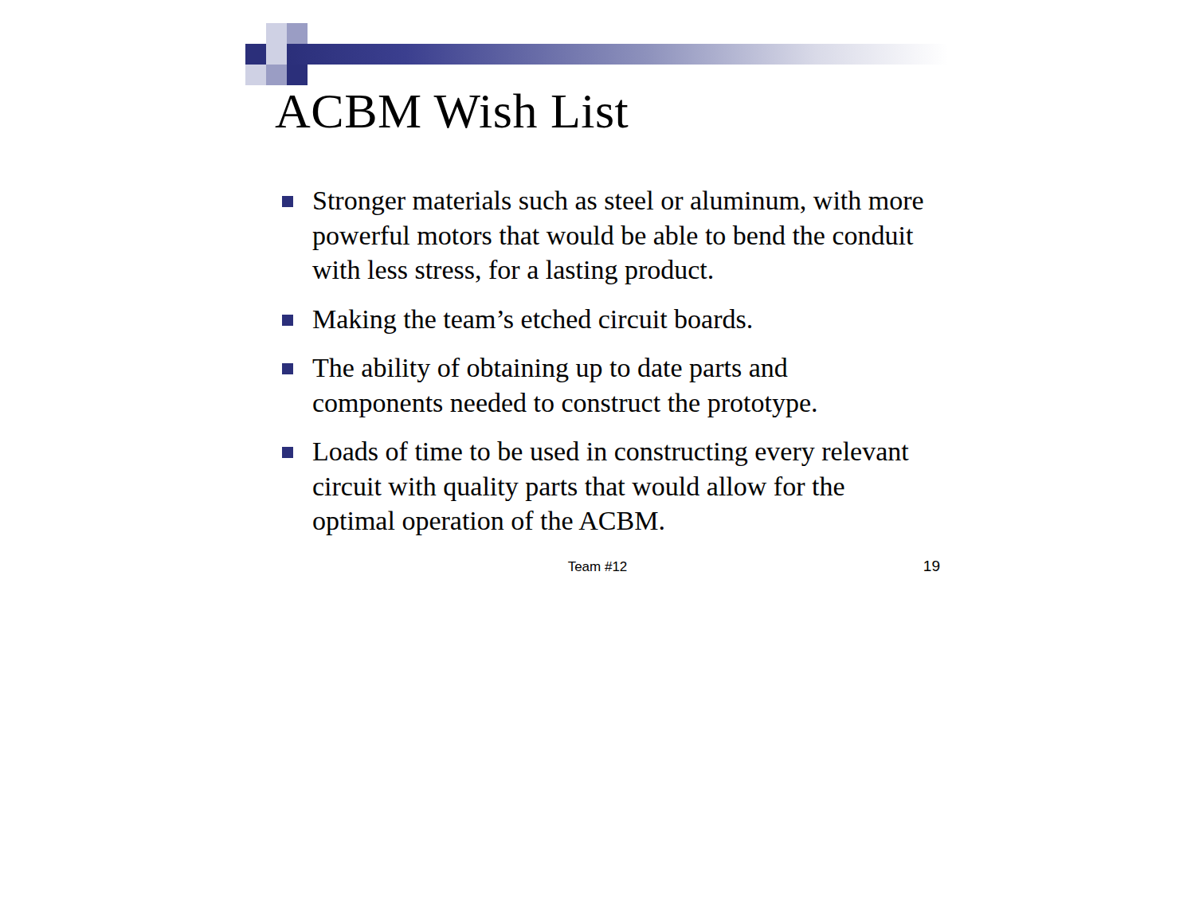ACBM Wish List
Stronger materials such as steel or aluminum, with more powerful motors that would be able to bend the conduit with less stress, for a lasting product.
Making the team’s etched circuit boards.
The ability of obtaining up to date parts and components needed to construct the prototype.
Loads of time to be used in constructing every relevant circuit with quality parts that would allow for the optimal operation of the ACBM.
Team #12
19